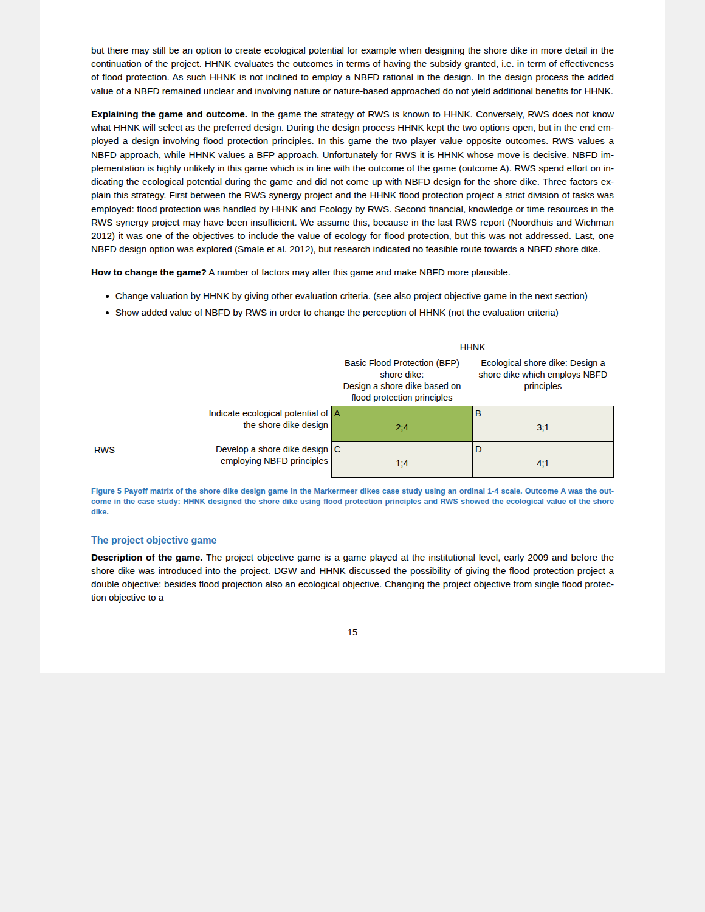but there may still be an option to create ecological potential for example when designing the shore dike in more detail in the continuation of the project. HHNK evaluates the outcomes in terms of having the subsidy granted, i.e. in term of effectiveness of flood protection. As such HHNK is not inclined to employ a NBFD rational in the design. In the design process the added value of a NBFD remained unclear and involving nature or nature-based approached do not yield additional benefits for HHNK.
Explaining the game and outcome. In the game the strategy of RWS is known to HHNK. Conversely, RWS does not know what HHNK will select as the preferred design. During the design process HHNK kept the two options open, but in the end employed a design involving flood protection principles. In this game the two player value opposite outcomes. RWS values a NBFD approach, while HHNK values a BFP approach. Unfortunately for RWS it is HHNK whose move is decisive. NBFD implementation is highly unlikely in this game which is in line with the outcome of the game (outcome A). RWS spend effort on indicating the ecological potential during the game and did not come up with NBFD design for the shore dike. Three factors explain this strategy. First between the RWS synergy project and the HHNK flood protection project a strict division of tasks was employed: flood protection was handled by HHNK and Ecology by RWS. Second financial, knowledge or time resources in the RWS synergy project may have been insufficient. We assume this, because in the last RWS report (Noordhuis and Wichman 2012) it was one of the objectives to include the value of ecology for flood protection, but this was not addressed. Last, one NBFD design option was explored (Smale et al. 2012), but research indicated no feasible route towards a NBFD shore dike.
How to change the game? A number of factors may alter this game and make NBFD more plausible.
Change valuation by HHNK by giving other evaluation criteria. (see also project objective game in the next section)
Show added value of NBFD by RWS in order to change the perception of HHNK (not the evaluation criteria)
| | | HHNK |
| | | Basic Flood Protection (BFP) shore dike: Design a shore dike based on flood protection principles | Ecological shore dike: Design a shore dike which employs NBFD principles |
| | Indicate ecological potential of the shore dike design | A 2;4 | B 3;1 |
| RWS | Develop a shore dike design employing NBFD principles | C 1;4 | D 4;1 |
Figure 5 Payoff matrix of the shore dike design game in the Markermeer dikes case study using an ordinal 1-4 scale. Outcome A was the outcome in the case study: HHNK designed the shore dike using flood protection principles and RWS showed the ecological value of the shore dike.
The project objective game
Description of the game. The project objective game is a game played at the institutional level, early 2009 and before the shore dike was introduced into the project. DGW and HHNK discussed the possibility of giving the flood protection project a double objective: besides flood projection also an ecological objective. Changing the project objective from single flood protection objective to a
15